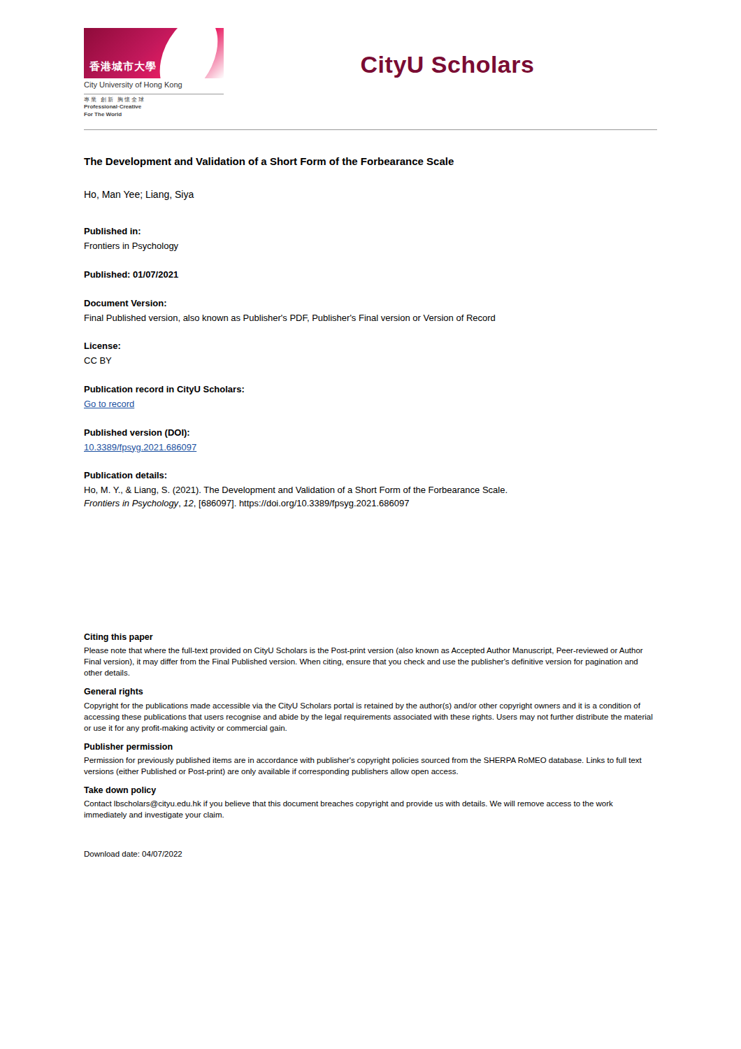香港城市大學
City University of Hong Kong
專業 創新 胸懷全球
Professional·Creative
For The World
CityU Scholars
The Development and Validation of a Short Form of the Forbearance Scale
Ho, Man Yee; Liang, Siya
Published in:
Frontiers in Psychology
Published: 01/07/2021
Document Version:
Final Published version, also known as Publisher's PDF, Publisher's Final version or Version of Record
License:
CC BY
Publication record in CityU Scholars:
Go to record
Published version (DOI):
10.3389/fpsyg.2021.686097
Publication details:
Ho, M. Y., & Liang, S. (2021). The Development and Validation of a Short Form of the Forbearance Scale.
Frontiers in Psychology, 12, [686097]. https://doi.org/10.3389/fpsyg.2021.686097
Citing this paper
Please note that where the full-text provided on CityU Scholars is the Post-print version (also known as Accepted Author Manuscript, Peer-reviewed or Author Final version), it may differ from the Final Published version. When citing, ensure that you check and use the publisher's definitive version for pagination and other details.
General rights
Copyright for the publications made accessible via the CityU Scholars portal is retained by the author(s) and/or other copyright owners and it is a condition of accessing these publications that users recognise and abide by the legal requirements associated with these rights. Users may not further distribute the material or use it for any profit-making activity or commercial gain.
Publisher permission
Permission for previously published items are in accordance with publisher's copyright policies sourced from the SHERPA RoMEO database. Links to full text versions (either Published or Post-print) are only available if corresponding publishers allow open access.
Take down policy
Contact lbscholars@cityu.edu.hk if you believe that this document breaches copyright and provide us with details. We will remove access to the work immediately and investigate your claim.
Download date: 04/07/2022